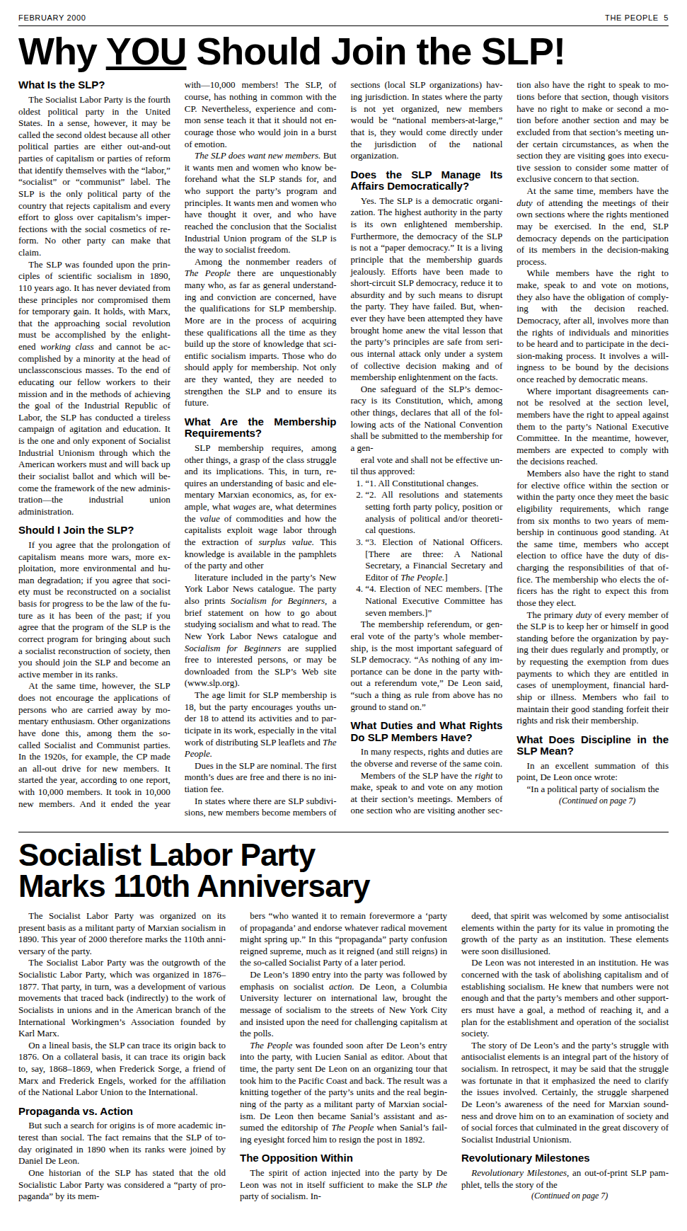February 2000
The People 5
Why YOU Should Join the SLP!
What Is the SLP?
The Socialist Labor Party is the fourth oldest political party in the United States. In a sense, however, it may be called the second oldest because all other political parties are either out-and-out parties of capitalism or parties of reform that identify themselves with the “labor,” “socialist” or “communist” label. The SLP is the only political party of the country that rejects capitalism and every effort to gloss over capitalism’s imperfections with the social cosmetics of reform. No other party can make that claim.
The SLP was founded upon the principles of scientific socialism in 1890, 110 years ago. It has never deviated from these principles nor compromised them for temporary gain. It holds, with Marx, that the approaching social revolution must be accomplished by the enlightened working class and cannot be accomplished by a minority at the head of unclassconscious masses. To the end of educating our fellow workers to their mission and in the methods of achieving the goal of the Industrial Republic of Labor, the SLP has conducted a tireless campaign of agitation and education. It is the one and only exponent of Socialist Industrial Unionism through which the American workers must and will back up their socialist ballot and which will become the framework of the new administration—the industrial union administration.
Should I Join the SLP?
If you agree that the prolongation of capitalism means more wars, more exploitation, more environmental and human degradation; if you agree that society must be reconstructed on a socialist basis for progress to be the law of the future as it has been of the past; if you agree that the program of the SLP is the correct program for bringing about such a socialist reconstruction of society, then you should join the SLP and become an active member in its ranks.
At the same time, however, the SLP does not encourage the applications of persons who are carried away by momentary enthusiasm. Other organizations have done this, among them the so-called Socialist and Communist parties. In the 1920s, for example, the CP made an all-out drive for new members. It started the year, according to one report, with 10,000 members. It took in 10,000 new members. And it ended the year with—10,000 members! The SLP, of course, has nothing in common with the CP. Nevertheless, experience and common sense teach it that it should not encourage those who would join in a burst of emotion.
The SLP does want new members. But it wants men and women who know beforehand what the SLP stands for, and who support the party’s program and principles. It wants men and women who have thought it over, and who have reached the conclusion that the Socialist Industrial Union program of the SLP is the way to socialist freedom.
Among the nonmember readers of The People there are unquestionably many who, as far as general understanding and conviction are concerned, have the qualifications for SLP membership. More are in the process of acquiring these qualifications all the time as they build up the store of knowledge that scientific socialism imparts. Those who do should apply for membership. Not only are they wanted, they are needed to strengthen the SLP and to ensure its future.
What Are the Membership Requirements?
SLP membership requires, among other things, a grasp of the class struggle and its implications. This, in turn, requires an understanding of basic and elementary Marxian economics, as, for example, what wages are, what determines the value of commodities and how the capitalists exploit wage labor through the extraction of surplus value. This knowledge is available in the pamphlets of the party and other
literature included in the party’s New York Labor News catalogue. The party also prints Socialism for Beginners, a brief statement on how to go about studying socialism and what to read. The New York Labor News catalogue and Socialism for Beginners are supplied free to interested persons, or may be downloaded from the SLP’s Web site (www.slp.org).
The age limit for SLP membership is 18, but the party encourages youths under 18 to attend its activities and to participate in its work, especially in the vital work of distributing SLP leaflets and The People.
Dues in the SLP are nominal. The first month’s dues are free and there is no initiation fee.
In states where there are SLP subdivisions, new members become members of sections (local SLP organizations) having jurisdiction. In states where the party is not yet organized, new members would be “national members-at-large,” that is, they would come directly under the jurisdiction of the national organization.
Does the SLP Manage Its Affairs Democratically?
Yes. The SLP is a democratic organization. The highest authority in the party is its own enlightened membership. Furthermore, the democracy of the SLP is not a “paper democracy.” It is a living principle that the membership guards jealously. Efforts have been made to short-circuit SLP democracy, reduce it to absurdity and by such means to disrupt the party. They have failed. But, whenever they have been attempted they have brought home anew the vital lesson that the party’s principles are safe from serious internal attack only under a system of collective decision making and of membership enlightenment on the facts.
One safeguard of the SLP’s democracy is its Constitution, which, among other things, declares that all of the following acts of the National Convention shall be submitted to the membership for a gen-
eral vote and shall not be effective until thus approved:
“1. All Constitutional changes.
“2. All resolutions and statements setting forth party policy, position or analysis of political and/or theoretical questions.
“3. Election of National Officers. [There are three: A National Secretary, a Financial Secretary and Editor of The People.]
“4. Election of NEC members. [The National Executive Committee has seven members.]”
The membership referendum, or general vote of the party’s whole membership, is the most important safeguard of SLP democracy. “As nothing of any importance can be done in the party without a referendum vote,” De Leon said, “such a thing as rule from above has no ground to stand on.”
What Duties and What Rights Do SLP Members Have?
In many respects, rights and duties are the obverse and reverse of the same coin.
Members of the SLP have the right to make, speak to and vote on any motion at their section’s meetings. Members of one section who are visiting another section also have the right to speak to motions before that section, though visitors have no right to make or second a motion before another section and may be excluded from that section’s meeting under certain circumstances, as when the section they are visiting goes into executive session to consider some matter of exclusive concern to that section.
At the same time, members have the duty of attending the meetings of their own sections where the rights mentioned may be exercised. In the end, SLP democracy depends on the participation of its members in the decision-making process.
While members have the right to make, speak to and vote on motions, they also have the obligation of complying with the decision reached. Democracy, after all, involves more than the rights of individuals and minorities to be heard and to participate in the decision-making process. It involves a willingness to be bound by the decisions once reached by democratic means.
Where important disagreements cannot be resolved at the section level, members have the right to appeal against them to the party’s National Executive Committee. In the meantime, however, members are expected to comply with the decisions reached.
Members also have the right to stand for elective office within the section or within the party once they meet the basic eligibility requirements, which range from six months to two years of membership in continuous good standing. At the same time, members who accept election to office have the duty of discharging the responsibilities of that office. The membership who elects the officers has the right to expect this from those they elect.
The primary duty of every member of the SLP is to keep her or himself in good standing before the organization by paying their dues regularly and promptly, or by requesting the exemption from dues payments to which they are entitled in cases of unemployment, financial hardship or illness. Members who fail to maintain their good standing forfeit their rights and risk their membership.
What Does Discipline in the SLP Mean?
In an excellent summation of this point, De Leon once wrote:
“In a political party of socialism the
(Continued on page 7)
Socialist Labor Party
Marks 110th Anniversary
The Socialist Labor Party was organized on its present basis as a militant party of Marxian socialism in 1890. This year of 2000 therefore marks the 110th anniversary of the party.
The Socialist Labor Party was the outgrowth of the Socialistic Labor Party, which was organized in 1876–1877. That party, in turn, was a development of various movements that traced back (indirectly) to the work of Socialists in unions and in the American branch of the International Workingmen’s Association founded by Karl Marx.
On a lineal basis, the SLP can trace its origin back to 1876. On a collateral basis, it can trace its origin back to, say, 1868–1869, when Frederick Sorge, a friend of Marx and Frederick Engels, worked for the affiliation of the National Labor Union to the International.
Propaganda vs. Action
But such a search for origins is of more academic interest than social. The fact remains that the SLP of today originated in 1890 when its ranks were joined by Daniel De Leon.
One historian of the SLP has stated that the old Socialistic Labor Party was considered a “party of propaganda” by its mem-
bers “who wanted it to remain forevermore a ‘party of propaganda’ and endorse whatever radical movement might spring up.” In this “propaganda” party confusion reigned supreme, much as it reigned (and still reigns) in the so-called Socialist Party of a later period.
De Leon’s 1890 entry into the party was followed by emphasis on socialist action. De Leon, a Columbia University lecturer on international law, brought the message of socialism to the streets of New York City and insisted upon the need for challenging capitalism at the polls.
The People was founded soon after De Leon’s entry into the party, with Lucien Sanial as editor. About that time, the party sent De Leon on an organizing tour that took him to the Pacific Coast and back. The result was a knitting together of the party’s units and the real beginning of the party as a militant party of Marxian socialism. De Leon then became Sanial’s assistant and assumed the editorship of The People when Sanial’s failing eyesight forced him to resign the post in 1892.
The Opposition Within
The spirit of action injected into the party by De Leon was not in itself sufficient to make the SLP the party of socialism. In-
deed, that spirit was welcomed by some antisocialist elements within the party for its value in promoting the growth of the party as an institution. These elements were soon disillusioned.
De Leon was not interested in an institution. He was concerned with the task of abolishing capitalism and of establishing socialism. He knew that numbers were not enough and that the party’s members and other supporters must have a goal, a method of reaching it, and a plan for the establishment and operation of the socialist society.
The story of De Leon’s and the party’s struggle with antisocialist elements is an integral part of the history of socialism. In retrospect, it may be said that the struggle was fortunate in that it emphasized the need to clarify the issues involved. Certainly, the struggle sharpened De Leon’s awareness of the need for Marxian soundness and drove him on to an examination of society and of social forces that culminated in the great discovery of Socialist Industrial Unionism.
Revolutionary Milestones
Revolutionary Milestones, an out-of-print SLP pamphlet, tells the story of the
(Continued on page 7)